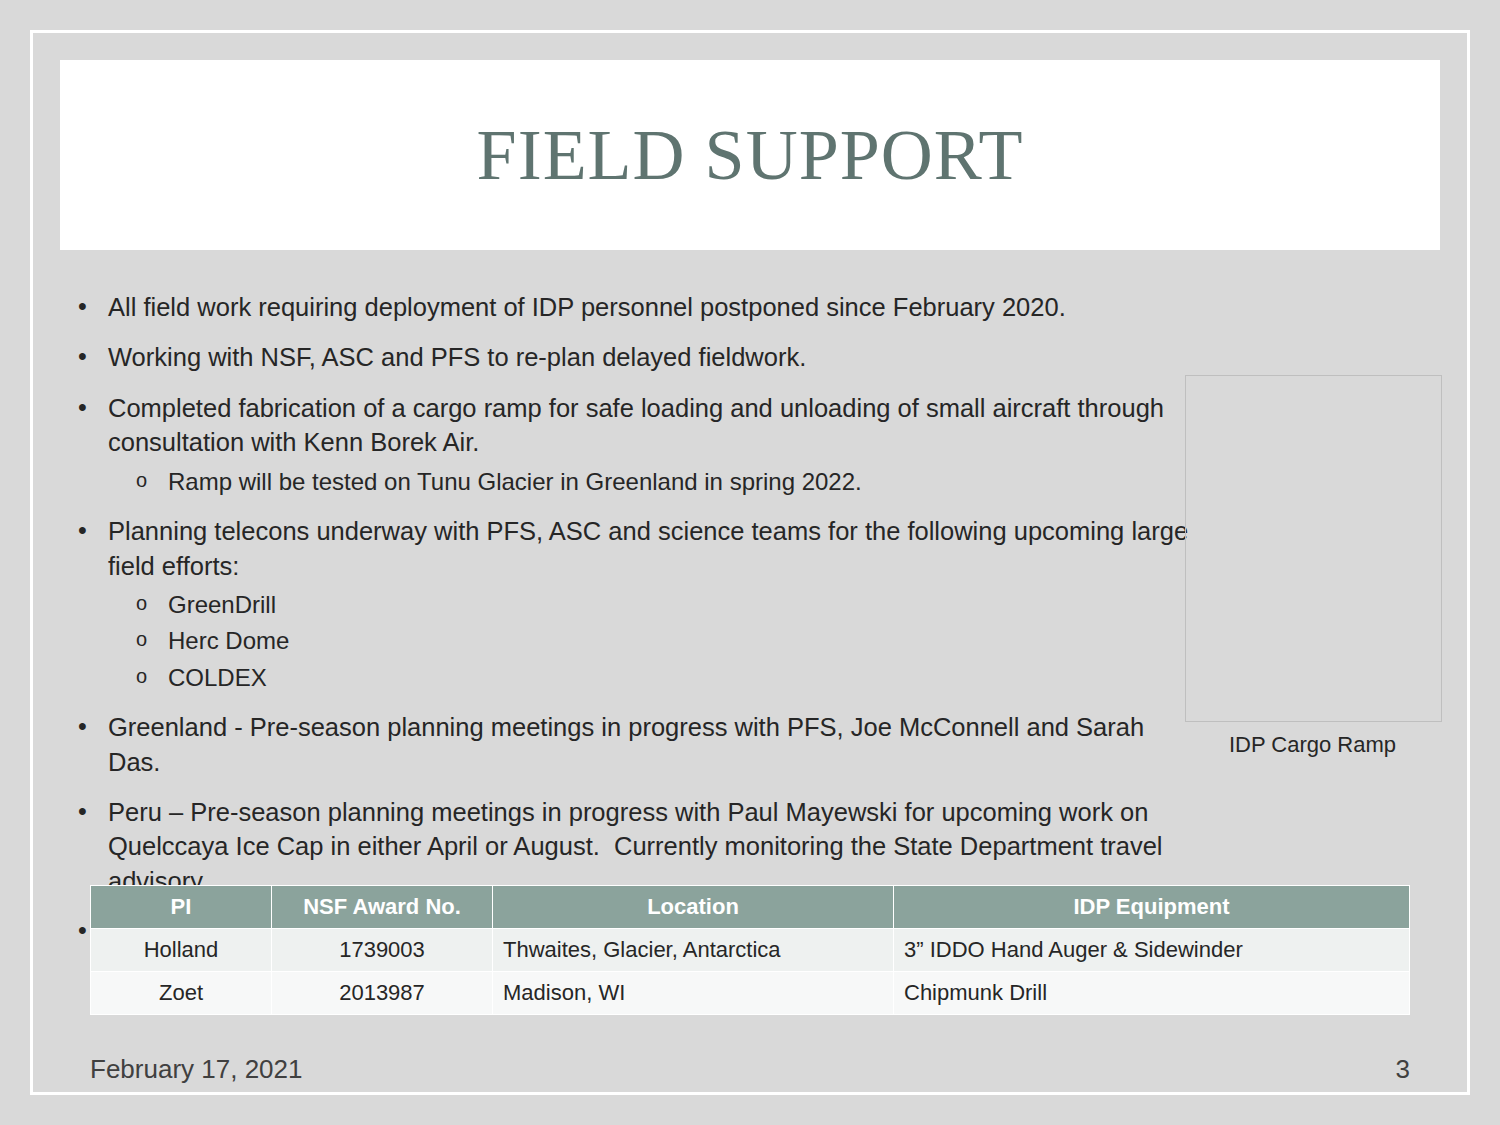FIELD SUPPORT
All field work requiring deployment of IDP personnel postponed since February 2020.
Working with NSF, ASC and PFS to re-plan delayed fieldwork.
Completed fabrication of a cargo ramp for safe loading and unloading of small aircraft through consultation with Kenn Borek Air.
Ramp will be tested on Tunu Glacier in Greenland in spring 2022.
Planning telecons underway with PFS, ASC and science teams for the following upcoming large field efforts:
GreenDrill
Herc Dome
COLDEX
Greenland - Pre-season planning meetings in progress with PFS, Joe McConnell and Sarah Das.
Peru – Pre-season planning meetings in progress with Paul Mayewski for upcoming work on Quelccaya Ice Cap in either April or August. Currently monitoring the State Department travel advisory.
Currently supporting one project in Antarctica and one in the continental U.S.
IDP Cargo Ramp
| PI | NSF Award No. | Location | IDP Equipment |
| --- | --- | --- | --- |
| Holland | 1739003 | Thwaites, Glacier, Antarctica | 3” IDDO Hand Auger & Sidewinder |
| Zoet | 2013987 | Madison, WI | Chipmunk Drill |
February 17, 2021
3